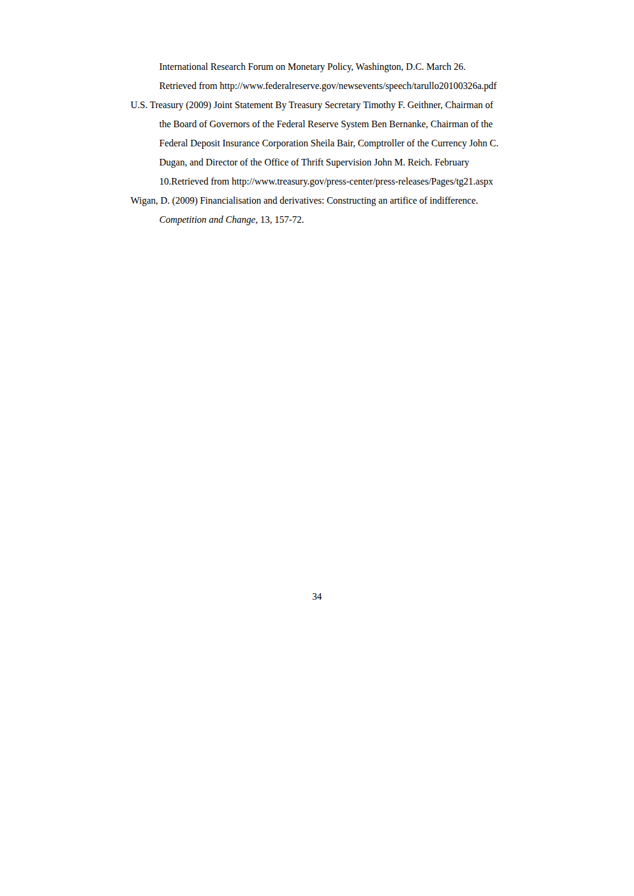International Research Forum on Monetary Policy, Washington, D.C. March 26. Retrieved from http://www.federalreserve.gov/newsevents/speech/tarullo20100326a.pdf
U.S. Treasury (2009) Joint Statement By Treasury Secretary Timothy F. Geithner, Chairman of the Board of Governors of the Federal Reserve System Ben Bernanke, Chairman of the Federal Deposit Insurance Corporation Sheila Bair, Comptroller of the Currency John C. Dugan, and Director of the Office of Thrift Supervision John M. Reich. February 10.Retrieved from http://www.treasury.gov/press-center/press-releases/Pages/tg21.aspx
Wigan, D. (2009) Financialisation and derivatives: Constructing an artifice of indifference. Competition and Change, 13, 157-72.
34